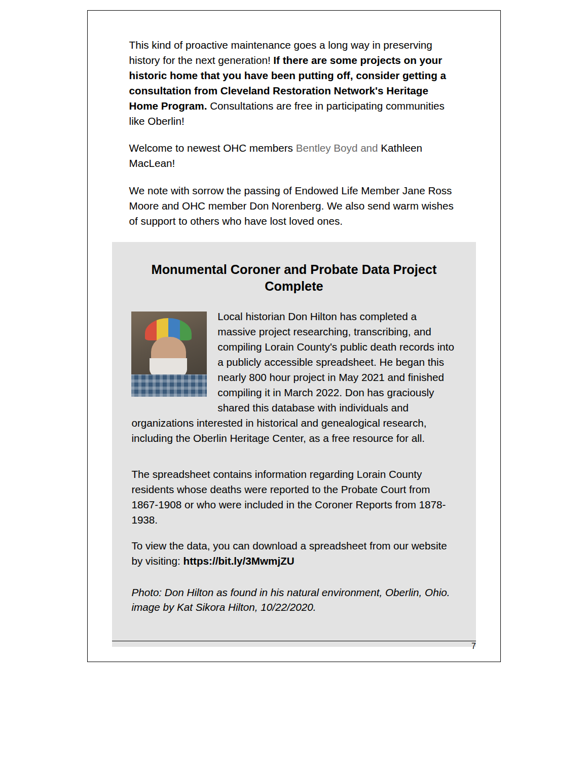This kind of proactive maintenance goes a long way in preserving history for the next generation! If there are some projects on your historic home that you have been putting off, consider getting a consultation from Cleveland Restoration Network's Heritage Home Program. Consultations are free in participating communities like Oberlin!
Welcome to newest OHC members Bentley Boyd and Kathleen MacLean!
We note with sorrow the passing of Endowed Life Member Jane Ross Moore and OHC member Don Norenberg. We also send warm wishes of support to others who have lost loved ones.
Monumental Coroner and Probate Data Project Complete
Local historian Don Hilton has completed a massive project researching, transcribing, and compiling Lorain County's public death records into a publicly accessible spreadsheet. He began this nearly 800 hour project in May 2021 and finished compiling it in March 2022. Don has graciously shared this database with individuals and organizations interested in historical and genealogical research, including the Oberlin Heritage Center, as a free resource for all.
The spreadsheet contains information regarding Lorain County residents whose deaths were reported to the Probate Court from 1867-1908 or who were included in the Coroner Reports from 1878-1938.
To view the data, you can download a spreadsheet from our website by visiting: https://bit.ly/3MwmjZU
Photo: Don Hilton as found in his natural environment, Oberlin, Ohio. image by Kat Sikora Hilton, 10/22/2020.
7